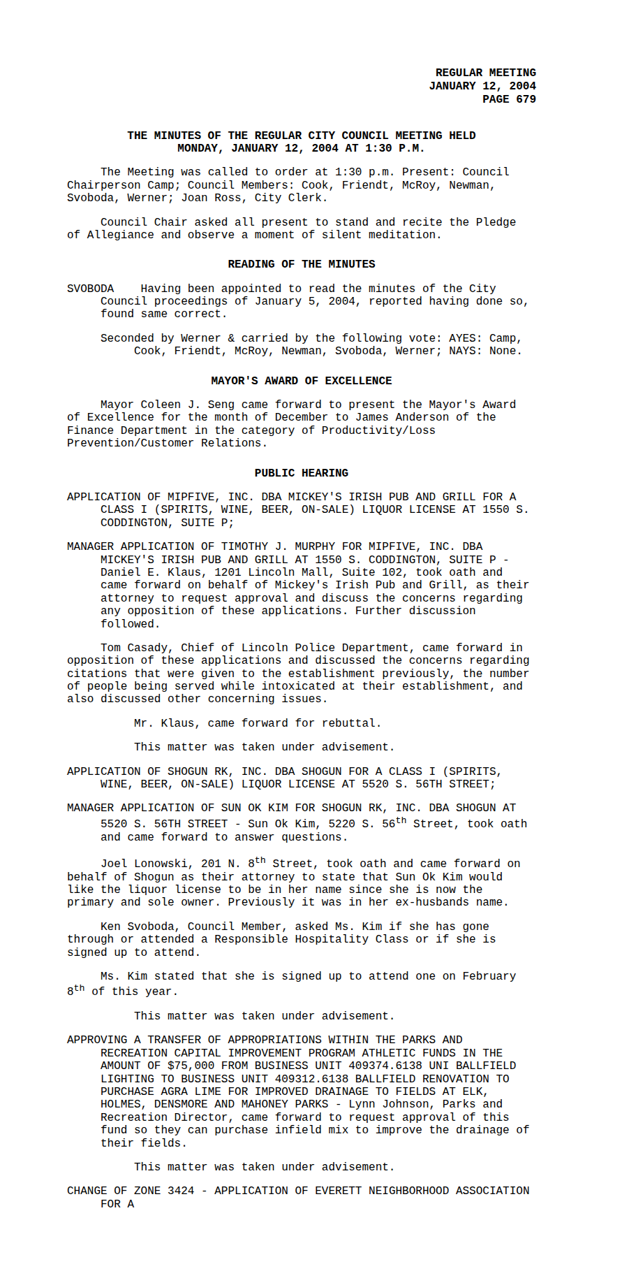REGULAR MEETING
JANUARY 12, 2004
PAGE 679
THE MINUTES OF THE REGULAR CITY COUNCIL MEETING HELD
MONDAY, JANUARY 12, 2004 AT 1:30 P.M.
The Meeting was called to order at 1:30 p.m. Present: Council Chairperson Camp; Council Members: Cook, Friendt, McRoy, Newman, Svoboda, Werner; Joan Ross, City Clerk.
Council Chair asked all present to stand and recite the Pledge of Allegiance and observe a moment of silent meditation.
READING OF THE MINUTES
SVOBODA Having been appointed to read the minutes of the City Council proceedings of January 5, 2004, reported having done so, found same correct.
Seconded by Werner & carried by the following vote: AYES: Camp, Cook, Friendt, McRoy, Newman, Svoboda, Werner; NAYS: None.
MAYOR'S AWARD OF EXCELLENCE
Mayor Coleen J. Seng came forward to present the Mayor's Award of Excellence for the month of December to James Anderson of the Finance Department in the category of Productivity/Loss Prevention/Customer Relations.
PUBLIC HEARING
APPLICATION OF MIPFIVE, INC. DBA MICKEY'S IRISH PUB AND GRILL FOR A CLASS I (SPIRITS, WINE, BEER, ON-SALE) LIQUOR LICENSE AT 1550 S. CODDINGTON, SUITE P;
MANAGER APPLICATION OF TIMOTHY J. MURPHY FOR MIPFIVE, INC. DBA MICKEY'S IRISH PUB AND GRILL AT 1550 S. CODDINGTON, SUITE P - Daniel E. Klaus, 1201 Lincoln Mall, Suite 102, took oath and came forward on behalf of Mickey's Irish Pub and Grill, as their attorney to request approval and discuss the concerns regarding any opposition of these applications. Further discussion followed.
Tom Casady, Chief of Lincoln Police Department, came forward in opposition of these applications and discussed the concerns regarding citations that were given to the establishment previously, the number of people being served while intoxicated at their establishment, and also discussed other concerning issues.
Mr. Klaus, came forward for rebuttal.
This matter was taken under advisement.
APPLICATION OF SHOGUN RK, INC. DBA SHOGUN FOR A CLASS I (SPIRITS, WINE, BEER, ON-SALE) LIQUOR LICENSE AT 5520 S. 56TH STREET;
MANAGER APPLICATION OF SUN OK KIM FOR SHOGUN RK, INC. DBA SHOGUN AT 5520 S. 56TH STREET - Sun Ok Kim, 5220 S. 56th Street, took oath and came forward to answer questions.
Joel Lonowski, 201 N. 8th Street, took oath and came forward on behalf of Shogun as their attorney to state that Sun Ok Kim would like the liquor license to be in her name since she is now the primary and sole owner. Previously it was in her ex-husbands name.
Ken Svoboda, Council Member, asked Ms. Kim if she has gone through or attended a Responsible Hospitality Class or if she is signed up to attend.
Ms. Kim stated that she is signed up to attend one on February 8th of this year.
This matter was taken under advisement.
APPROVING A TRANSFER OF APPROPRIATIONS WITHIN THE PARKS AND RECREATION CAPITAL IMPROVEMENT PROGRAM ATHLETIC FUNDS IN THE AMOUNT OF $75,000 FROM BUSINESS UNIT 409374.6138 UNI BALLFIELD LIGHTING TO BUSINESS UNIT 409312.6138 BALLFIELD RENOVATION TO PURCHASE AGRA LIME FOR IMPROVED DRAINAGE TO FIELDS AT ELK, HOLMES, DENSMORE AND MAHONEY PARKS - Lynn Johnson, Parks and Recreation Director, came forward to request approval of this fund so they can purchase infield mix to improve the drainage of their fields.
This matter was taken under advisement.
CHANGE OF ZONE 3424 - APPLICATION OF EVERETT NEIGHBORHOOD ASSOCIATION FOR A